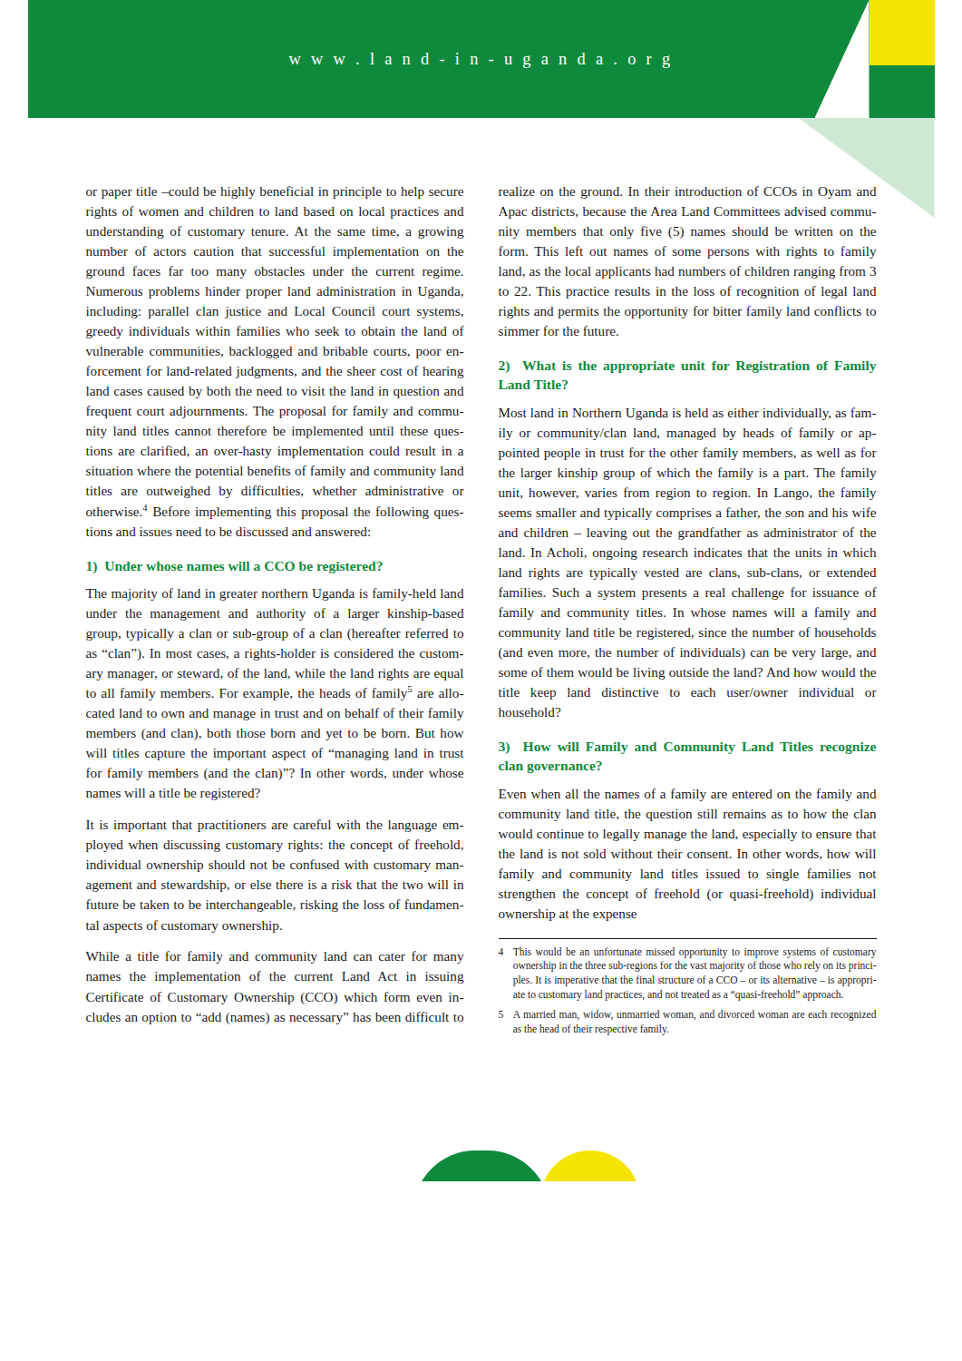w w w . l a n d - i n - u g a n d a . o r g
or paper title –could be highly beneficial in principle to help secure rights of women and children to land based on local practices and understanding of customary tenure. At the same time, a growing number of actors caution that successful implementation on the ground faces far too many obstacles under the current regime. Numerous problems hinder proper land administration in Uganda, including: parallel clan justice and Local Council court systems, greedy individuals within families who seek to obtain the land of vulnerable communities, backlogged and bribable courts, poor enforcement for land-related judgments, and the sheer cost of hearing land cases caused by both the need to visit the land in question and frequent court adjournments. The proposal for family and community land titles cannot therefore be implemented until these questions are clarified, an over-hasty implementation could result in a situation where the potential benefits of family and community land titles are outweighed by difficulties, whether administrative or otherwise.4 Before implementing this proposal the following questions and issues need to be discussed and answered:
1) Under whose names will a CCO be registered?
The majority of land in greater northern Uganda is family-held land under the management and authority of a larger kinship-based group, typically a clan or sub-group of a clan (hereafter referred to as “clan”). In most cases, a rights-holder is considered the customary manager, or steward, of the land, while the land rights are equal to all family members. For example, the heads of family5 are allocated land to own and manage in trust and on behalf of their family members (and clan), both those born and yet to be born. But how will titles capture the important aspect of “managing land in trust for family members (and the clan)”? In other words, under whose names will a title be registered?
It is important that practitioners are careful with the language employed when discussing customary rights: the concept of freehold, individual ownership should not be confused with customary management and stewardship, or else there is a risk that the two will in future be taken to be interchangeable, risking the loss of fundamental aspects of customary ownership.
While a title for family and community land can cater for many names the implementation of the current Land Act in issuing Certificate of Customary Ownership (CCO) which form even includes an option to “add (names) as necessary” has been difficult to realize on the ground. In their introduction of CCOs in Oyam and Apac districts, because the Area Land Committees advised community members that only five (5) names should be written on the form. This left out names of some persons with rights to family land, as the local applicants had numbers of children ranging from 3 to 22. This practice results in the loss of recognition of legal land rights and permits the opportunity for bitter family land conflicts to simmer for the future.
2) What is the appropriate unit for Registration of Family Land Title?
Most land in Northern Uganda is held as either individually, as family or community/clan land, managed by heads of family or appointed people in trust for the other family members, as well as for the larger kinship group of which the family is a part. The family unit, however, varies from region to region. In Lango, the family seems smaller and typically comprises a father, the son and his wife and children – leaving out the grandfather as administrator of the land. In Acholi, ongoing research indicates that the units in which land rights are typically vested are clans, sub-clans, or extended families. Such a system presents a real challenge for issuance of family and community titles. In whose names will a family and community land title be registered, since the number of households (and even more, the number of individuals) can be very large, and some of them would be living outside the land? And how would the title keep land distinctive to each user/owner individual or household?
3) How will Family and Community Land Titles recognize clan governance?
Even when all the names of a family are entered on the family and community land title, the question still remains as to how the clan would continue to legally manage the land, especially to ensure that the land is not sold without their consent. In other words, how will family and community land titles issued to single families not strengthen the concept of freehold (or quasi-freehold) individual ownership at the expense
This would be an unfortunate missed opportunity to improve systems of customary ownership in the three sub-regions for the vast majority of those who rely on its principles. It is imperative that the final structure of a CCO – or its alternative – is appropriate to customary land practices, and not treated as a “quasi-freehold” approach.
A married man, widow, unmarried woman, and divorced woman are each recognized as the head of their respective family.